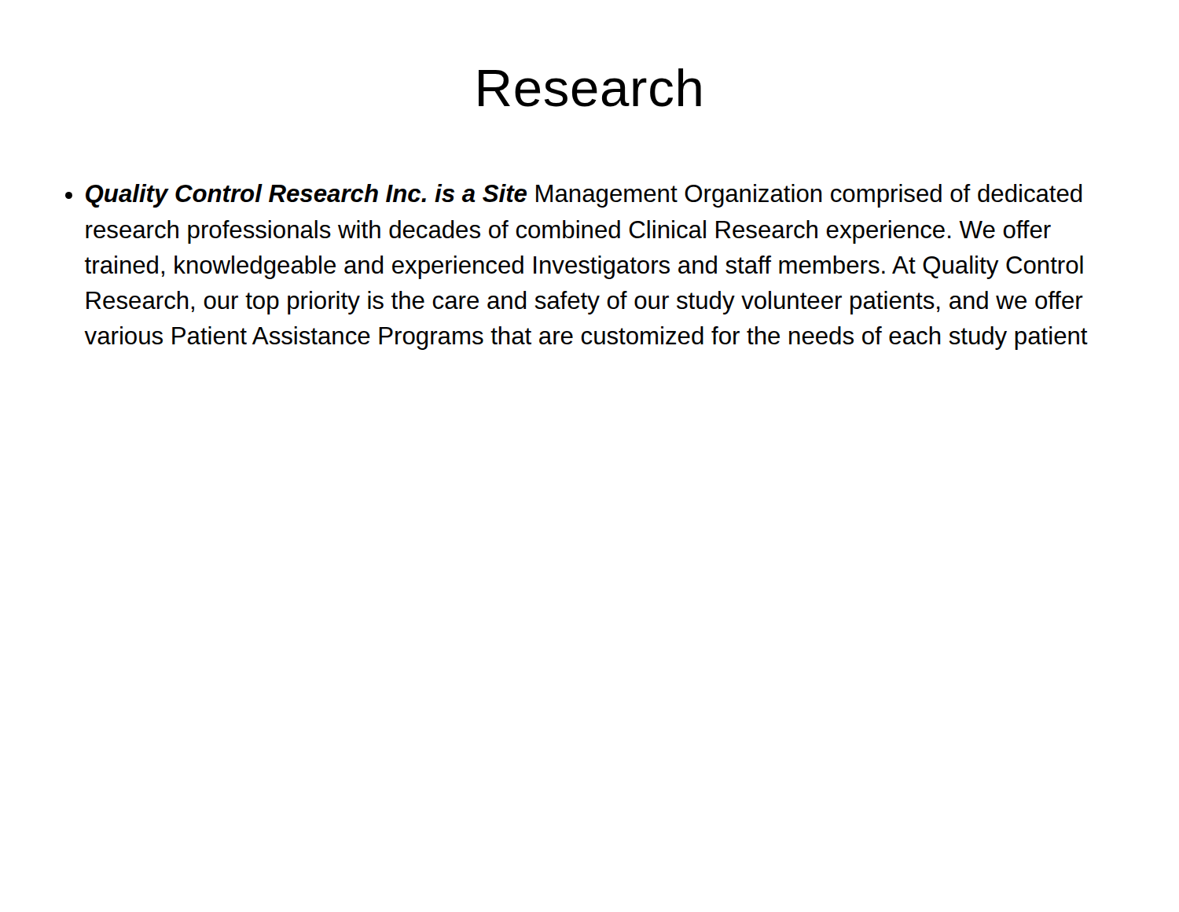Research
Quality Control Research Inc. is a Site Management Organization comprised of dedicated research professionals with decades of combined Clinical Research experience. We offer trained, knowledgeable and experienced Investigators and staff members. At Quality Control Research, our top priority is the care and safety of our study volunteer patients, and we offer various Patient Assistance Programs that are customized for the needs of each study patient